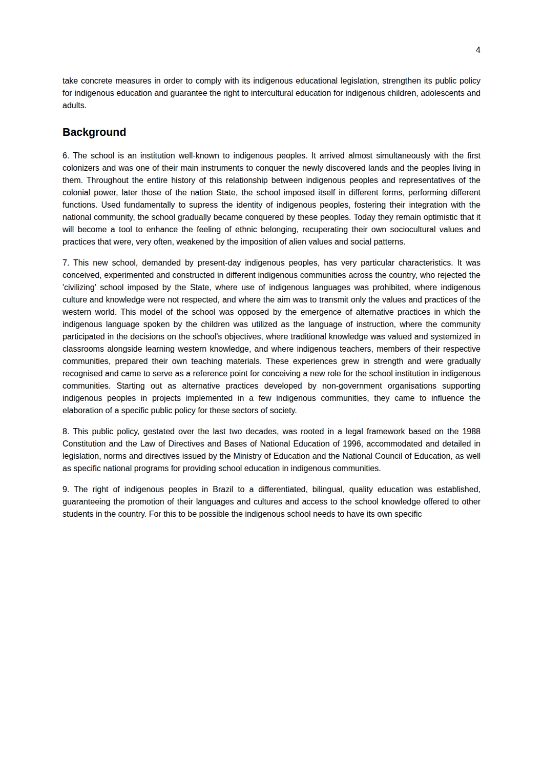4
take concrete measures in order to comply with its indigenous educational legislation, strengthen its public policy for indigenous education and guarantee the right to intercultural education for indigenous children, adolescents and adults.
Background
6. The school is an institution well-known to indigenous peoples. It arrived almost simultaneously with the first colonizers and was one of their main instruments to conquer the newly discovered lands and the peoples living in them. Throughout the entire history of this relationship between indigenous peoples and representatives of the colonial power, later those of the nation State, the school imposed itself in different forms, performing different functions. Used fundamentally to supress the identity of indigenous peoples, fostering their integration with the national community, the school gradually became conquered by these peoples. Today they remain optimistic that it will become a tool to enhance the feeling of ethnic belonging, recuperating their own sociocultural values and practices that were, very often, weakened by the imposition of alien values and social patterns.
7. This new school, demanded by present-day indigenous peoples, has very particular characteristics. It was conceived, experimented and constructed in different indigenous communities across the country, who rejected the 'civilizing' school imposed by the State, where use of indigenous languages was prohibited, where indigenous culture and knowledge were not respected, and where the aim was to transmit only the values and practices of the western world. This model of the school was opposed by the emergence of alternative practices in which the indigenous language spoken by the children was utilized as the language of instruction, where the community participated in the decisions on the school's objectives, where traditional knowledge was valued and systemized in classrooms alongside learning western knowledge, and where indigenous teachers, members of their respective communities, prepared their own teaching materials. These experiences grew in strength and were gradually recognised and came to serve as a reference point for conceiving a new role for the school institution in indigenous communities. Starting out as alternative practices developed by non-government organisations supporting indigenous peoples in projects implemented in a few indigenous communities, they came to influence the elaboration of a specific public policy for these sectors of society.
8. This public policy, gestated over the last two decades, was rooted in a legal framework based on the 1988 Constitution and the Law of Directives and Bases of National Education of 1996, accommodated and detailed in legislation, norms and directives issued by the Ministry of Education and the National Council of Education, as well as specific national programs for providing school education in indigenous communities.
9. The right of indigenous peoples in Brazil to a differentiated, bilingual, quality education was established, guaranteeing the promotion of their languages and cultures and access to the school knowledge offered to other students in the country. For this to be possible the indigenous school needs to have its own specific